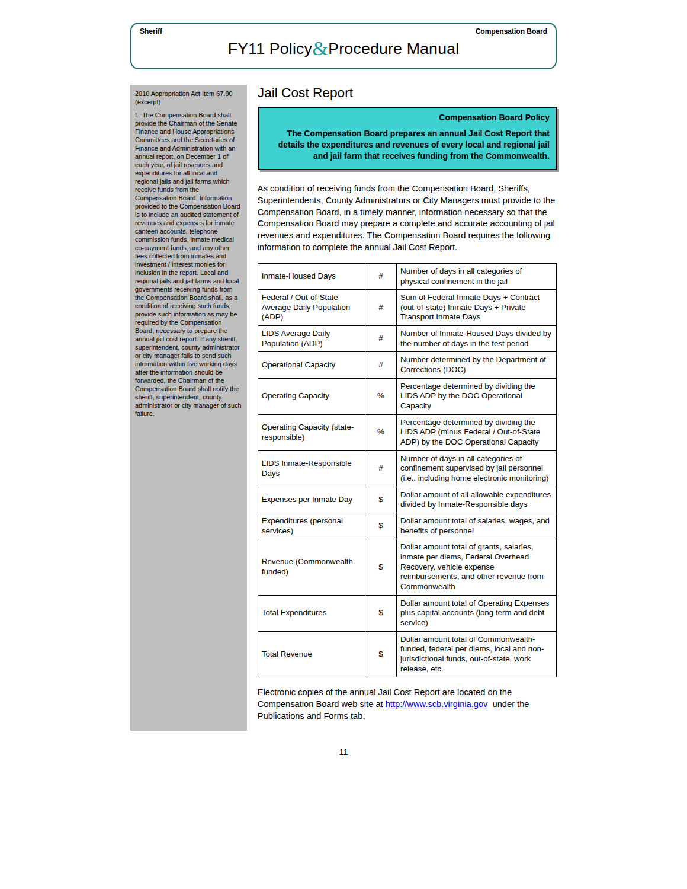Sheriff Compensation Board
FY11 Policy&Procedure Manual
2010 Appropriation Act Item 67.90 (excerpt)
L. The Compensation Board shall provide the Chairman of the Senate Finance and House Appropriations Committees and the Secretaries of Finance and Administration with an annual report, on December 1 of each year, of jail revenues and expenditures for all local and regional jails and jail farms which receive funds from the Compensation Board. Information provided to the Compensation Board is to include an audited statement of revenues and expenses for inmate canteen accounts, telephone commission funds, inmate medical co-payment funds, and any other fees collected from inmates and investment / interest monies for inclusion in the report. Local and regional jails and jail farms and local governments receiving funds from the Compensation Board shall, as a condition of receiving such funds, provide such information as may be required by the Compensation Board, necessary to prepare the annual jail cost report. If any sheriff, superintendent, county administrator or city manager fails to send such information within five working days after the information should be forwarded, the Chairman of the Compensation Board shall notify the sheriff, superintendent, county administrator or city manager of such failure.
Jail Cost Report
Compensation Board Policy
The Compensation Board prepares an annual Jail Cost Report that details the expenditures and revenues of every local and regional jail and jail farm that receives funding from the Commonwealth.
As condition of receiving funds from the Compensation Board, Sheriffs, Superintendents, County Administrators or City Managers must provide to the Compensation Board, in a timely manner, information necessary so that the Compensation Board may prepare a complete and accurate accounting of jail revenues and expenditures. The Compensation Board requires the following information to complete the annual Jail Cost Report.
| Inmate-Housed Days | # | Number of days in all categories of physical confinement in the jail |
| Federal / Out-of-State Average Daily Population (ADP) | # | Sum of Federal Inmate Days + Contract (out-of-state) Inmate Days + Private Transport Inmate Days |
| LIDS Average Daily Population (ADP) | # | Number of Inmate-Housed Days divided by the number of days in the test period |
| Operational Capacity | # | Number determined by the Department of Corrections (DOC) |
| Operating Capacity | % | Percentage determined by dividing the LIDS ADP by the DOC Operational Capacity |
| Operating Capacity (state-responsible) | % | Percentage determined by dividing the LIDS ADP (minus Federal / Out-of-State ADP) by the DOC Operational Capacity |
| LIDS Inmate-Responsible Days | # | Number of days in all categories of confinement supervised by jail personnel (i.e., including home electronic monitoring) |
| Expenses per Inmate Day | $ | Dollar amount of all allowable expenditures divided by Inmate-Responsible days |
| Expenditures (personal services) | $ | Dollar amount total of salaries, wages, and benefits of personnel |
| Revenue (Commonwealth-funded) | $ | Dollar amount total of grants, salaries, inmate per diems, Federal Overhead Recovery, vehicle expense reimbursements, and other revenue from Commonwealth |
| Total Expenditures | $ | Dollar amount total of Operating Expenses plus capital accounts (long term and debt service) |
| Total Revenue | $ | Dollar amount total of Commonwealth-funded, federal per diems, local and non-jurisdictional funds, out-of-state, work release, etc. |
Electronic copies of the annual Jail Cost Report are located on the Compensation Board web site at http://www.scb.virginia.gov under the Publications and Forms tab.
11